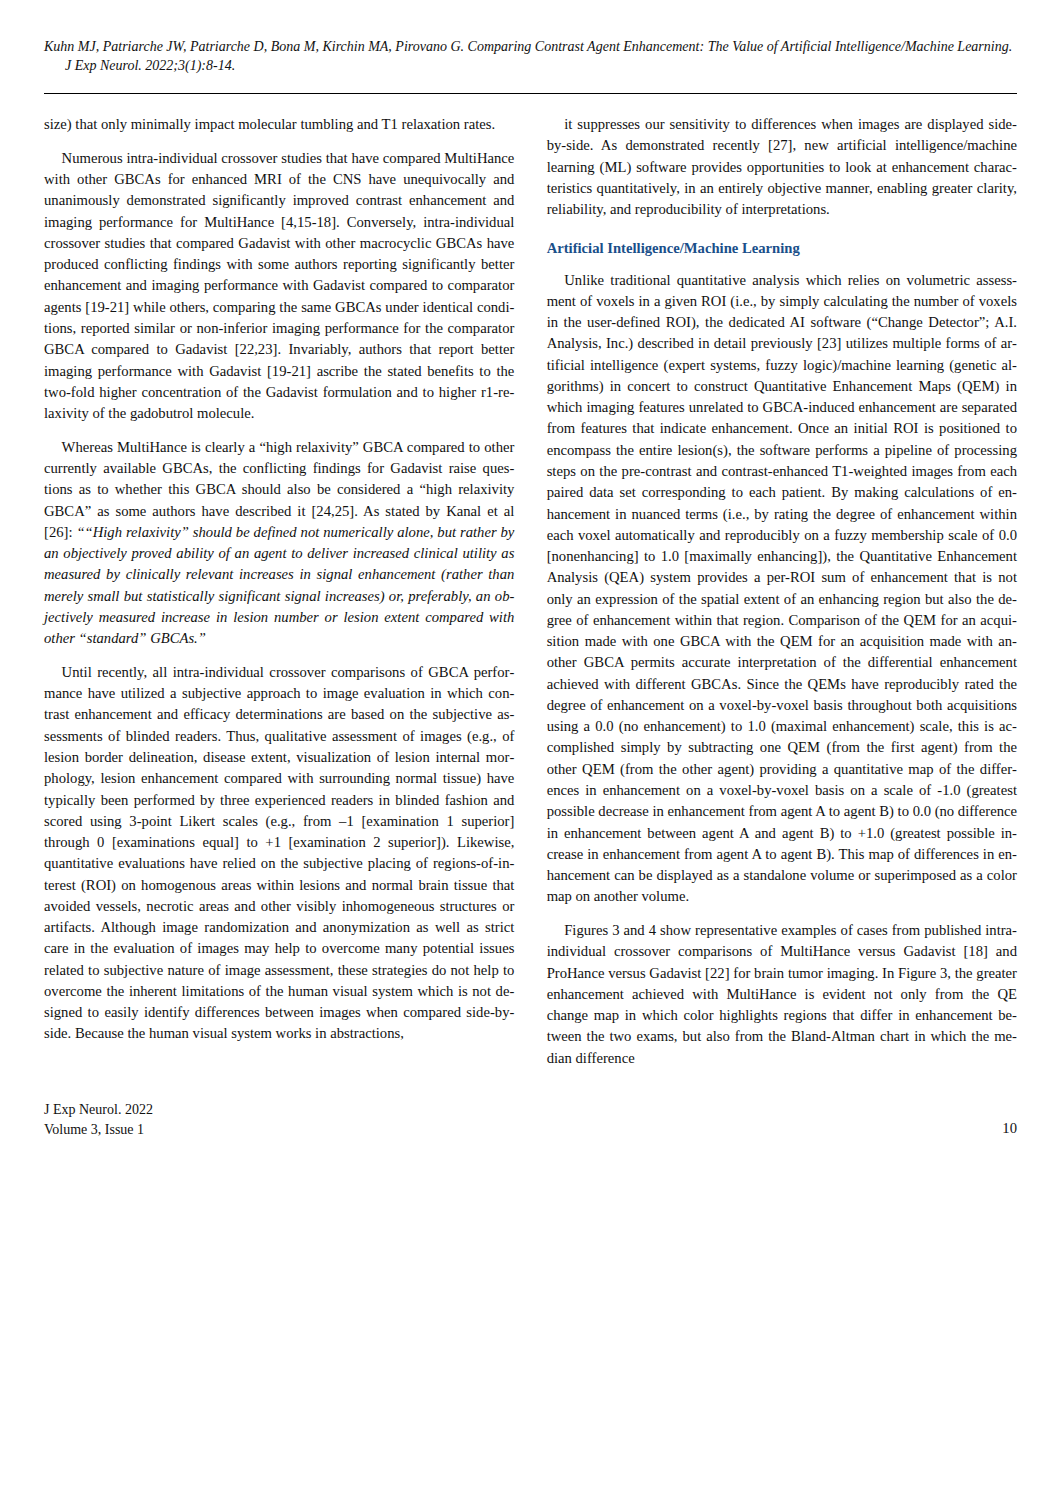Kuhn MJ, Patriarche JW, Patriarche D, Bona M, Kirchin MA, Pirovano G. Comparing Contrast Agent Enhancement: The Value of Artificial Intelligence/Machine Learning. J Exp Neurol. 2022;3(1):8-14.
size) that only minimally impact molecular tumbling and T1 relaxation rates.
Numerous intra-individual crossover studies that have compared MultiHance with other GBCAs for enhanced MRI of the CNS have unequivocally and unanimously demonstrated significantly improved contrast enhancement and imaging performance for MultiHance [4,15-18]. Conversely, intra-individual crossover studies that compared Gadavist with other macrocyclic GBCAs have produced conflicting findings with some authors reporting significantly better enhancement and imaging performance with Gadavist compared to comparator agents [19-21] while others, comparing the same GBCAs under identical conditions, reported similar or non-inferior imaging performance for the comparator GBCA compared to Gadavist [22,23]. Invariably, authors that report better imaging performance with Gadavist [19-21] ascribe the stated benefits to the two-fold higher concentration of the Gadavist formulation and to higher r1-relaxivity of the gadobutrol molecule.
Whereas MultiHance is clearly a “high relaxivity” GBCA compared to other currently available GBCAs, the conflicting findings for Gadavist raise questions as to whether this GBCA should also be considered a “high relaxivity GBCA” as some authors have described it [24,25]. As stated by Kanal et al [26]: ““High relaxivity” should be defined not numerically alone, but rather by an objectively proved ability of an agent to deliver increased clinical utility as measured by clinically relevant increases in signal enhancement (rather than merely small but statistically significant signal increases) or, preferably, an objectively measured increase in lesion number or lesion extent compared with other “standard” GBCAs.”
Until recently, all intra-individual crossover comparisons of GBCA performance have utilized a subjective approach to image evaluation in which contrast enhancement and efficacy determinations are based on the subjective assessments of blinded readers. Thus, qualitative assessment of images (e.g., of lesion border delineation, disease extent, visualization of lesion internal morphology, lesion enhancement compared with surrounding normal tissue) have typically been performed by three experienced readers in blinded fashion and scored using 3-point Likert scales (e.g., from –1 [examination 1 superior] through 0 [examinations equal] to +1 [examination 2 superior]). Likewise, quantitative evaluations have relied on the subjective placing of regions-of-interest (ROI) on homogenous areas within lesions and normal brain tissue that avoided vessels, necrotic areas and other visibly inhomogeneous structures or artifacts. Although image randomization and anonymization as well as strict care in the evaluation of images may help to overcome many potential issues related to subjective nature of image assessment, these strategies do not help to overcome the inherent limitations of the human visual system which is not designed to easily identify differences between images when compared side-by-side. Because the human visual system works in abstractions,
it suppresses our sensitivity to differences when images are displayed side-by-side. As demonstrated recently [27], new artificial intelligence/machine learning (ML) software provides opportunities to look at enhancement characteristics quantitatively, in an entirely objective manner, enabling greater clarity, reliability, and reproducibility of interpretations.
Artificial Intelligence/Machine Learning
Unlike traditional quantitative analysis which relies on volumetric assessment of voxels in a given ROI (i.e., by simply calculating the number of voxels in the user-defined ROI), the dedicated AI software (“Change Detector”; A.I. Analysis, Inc.) described in detail previously [23] utilizes multiple forms of artificial intelligence (expert systems, fuzzy logic)/machine learning (genetic algorithms) in concert to construct Quantitative Enhancement Maps (QEM) in which imaging features unrelated to GBCA-induced enhancement are separated from features that indicate enhancement. Once an initial ROI is positioned to encompass the entire lesion(s), the software performs a pipeline of processing steps on the pre-contrast and contrast-enhanced T1-weighted images from each paired data set corresponding to each patient. By making calculations of enhancement in nuanced terms (i.e., by rating the degree of enhancement within each voxel automatically and reproducibly on a fuzzy membership scale of 0.0 [nonenhancing] to 1.0 [maximally enhancing]), the Quantitative Enhancement Analysis (QEA) system provides a per-ROI sum of enhancement that is not only an expression of the spatial extent of an enhancing region but also the degree of enhancement within that region. Comparison of the QEM for an acquisition made with one GBCA with the QEM for an acquisition made with another GBCA permits accurate interpretation of the differential enhancement achieved with different GBCAs. Since the QEMs have reproducibly rated the degree of enhancement on a voxel-by-voxel basis throughout both acquisitions using a 0.0 (no enhancement) to 1.0 (maximal enhancement) scale, this is accomplished simply by subtracting one QEM (from the first agent) from the other QEM (from the other agent) providing a quantitative map of the differences in enhancement on a voxel-by-voxel basis on a scale of -1.0 (greatest possible decrease in enhancement from agent A to agent B) to 0.0 (no difference in enhancement between agent A and agent B) to +1.0 (greatest possible increase in enhancement from agent A to agent B). This map of differences in enhancement can be displayed as a standalone volume or superimposed as a color map on another volume.
Figures 3 and 4 show representative examples of cases from published intra-individual crossover comparisons of MultiHance versus Gadavist [18] and ProHance versus Gadavist [22] for brain tumor imaging. In Figure 3, the greater enhancement achieved with MultiHance is evident not only from the QE change map in which color highlights regions that differ in enhancement between the two exams, but also from the Bland-Altman chart in which the median difference
J Exp Neurol. 2022
Volume 3, Issue 1
10